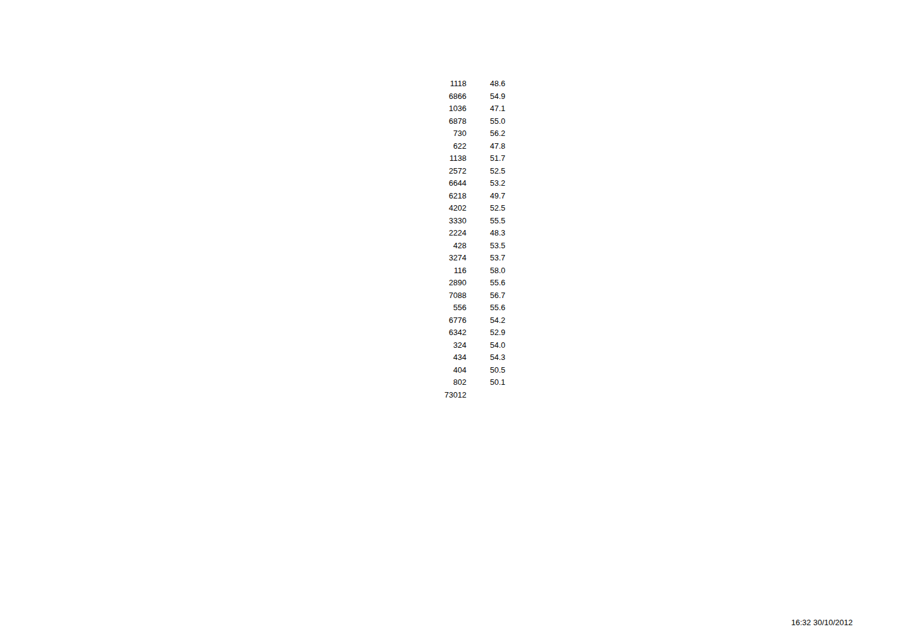| 1118 | 48.6 |
| 6866 | 54.9 |
| 1036 | 47.1 |
| 6878 | 55.0 |
| 730 | 56.2 |
| 622 | 47.8 |
| 1138 | 51.7 |
| 2572 | 52.5 |
| 6644 | 53.2 |
| 6218 | 49.7 |
| 4202 | 52.5 |
| 3330 | 55.5 |
| 2224 | 48.3 |
| 428 | 53.5 |
| 3274 | 53.7 |
| 116 | 58.0 |
| 2890 | 55.6 |
| 7088 | 56.7 |
| 556 | 55.6 |
| 6776 | 54.2 |
| 6342 | 52.9 |
| 324 | 54.0 |
| 434 | 54.3 |
| 404 | 50.5 |
| 802 | 50.1 |
| 73012 | |
16:32 30/10/2012